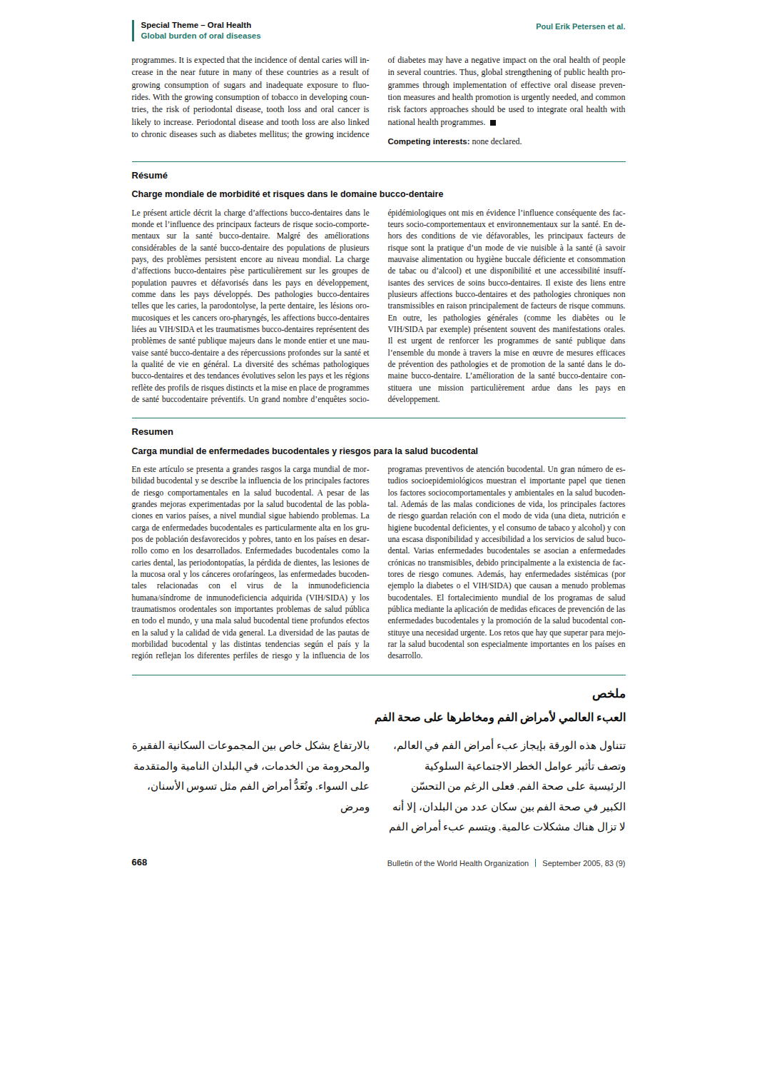Special Theme – Oral Health
Global burden of oral diseases
Poul Erik Petersen et al.
programmes. It is expected that the incidence of dental caries will increase in the near future in many of these countries as a result of growing consumption of sugars and inadequate exposure to fluorides. With the growing consumption of tobacco in developing countries, the risk of periodontal disease, tooth loss and oral cancer is likely to increase. Periodontal disease and tooth loss are also linked to chronic diseases such as diabetes mellitus; the growing incidence of diabetes may have a negative impact on the oral health of people in several countries. Thus, global strengthening of public health programmes through implementation of effective oral disease prevention measures and health promotion is urgently needed, and common risk factors approaches should be used to integrate oral health with national health programmes.
Competing interests: none declared.
Résumé
Charge mondiale de morbidité et risques dans le domaine bucco-dentaire
Le présent article décrit la charge d’affections bucco-dentaires dans le monde et l’influence des principaux facteurs de risque socio-comportementaux sur la santé bucco-dentaire. Malgré des améliorations considérables de la santé bucco-dentaire des populations de plusieurs pays, des problèmes persistent encore au niveau mondial. La charge d’affections bucco-dentaires pèse particulièrement sur les groupes de population pauvres et défavorisés dans les pays en développement, comme dans les pays développés. Des pathologies bucco-dentaires telles que les caries, la parodontolyse, la perte dentaire, les lésions oromucosiques et les cancers oro-pharyngés, les affections bucco-dentaires liées au VIH/SIDA et les traumatismes bucco-dentaires représentent des problèmes de santé publique majeurs dans le monde entier et une mauvaise santé bucco-dentaire a des répercussions profondes sur la santé et la qualité de vie en général. La diversité des schémas pathologiques bucco-dentaires et des tendances évolutives selon les pays et les régions reflète des profils de risques distincts et la mise en place de programmes de santé buccodentaire préventifs. Un grand nombre d’enquêtes socio-épidémiologiques ont mis en évidence l’influence conséquente des facteurs socio-comportementaux et environnementaux sur la santé. En dehors des conditions de vie défavorables, les principaux facteurs de risque sont la pratique d’un mode de vie nuisible à la santé (à savoir mauvaise alimentation ou hygiène buccale déficiente et consommation de tabac ou d’alcool) et une disponibilité et une accessibilité insuffisantes des services de soins bucco-dentaires. Il existe des liens entre plusieurs affections bucco-dentaires et des pathologies chroniques non transmissibles en raison principalement de facteurs de risque communs. En outre, les pathologies générales (comme les diabètes ou le VIH/SIDA par exemple) présentent souvent des manifestations orales. Il est urgent de renforcer les programmes de santé publique dans l’ensemble du monde à travers la mise en œuvre de mesures efficaces de prévention des pathologies et de promotion de la santé dans le domaine bucco-dentaire. L’amélioration de la santé bucco-dentaire constituera une mission particulièrement ardue dans les pays en développement.
Resumen
Carga mundial de enfermedades bucodentales y riesgos para la salud bucodental
En este artículo se presenta a grandes rasgos la carga mundial de morbilidad bucodental y se describe la influencia de los principales factores de riesgo comportamentales en la salud bucodental. A pesar de las grandes mejoras experimentadas por la salud bucodental de las poblaciones en varios países, a nivel mundial sigue habiendo problemas. La carga de enfermedades bucodentales es particularmente alta en los grupos de población desfavorecidos y pobres, tanto en los países en desarrollo como en los desarrollados. Enfermedades bucodentales como la caries dental, las periodontopatías, la pérdida de dientes, las lesiones de la mucosa oral y los cánceres orofaríngeos, las enfermedades bucodentales relacionadas con el virus de la inmunodeficiencia humana/síndrome de inmunodeficiencia adquirida (VIH/SIDA) y los traumatismos orodentales son importantes problemas de salud pública en todo el mundo, y una mala salud bucodental tiene profundos efectos en la salud y la calidad de vida general. La diversidad de las pautas de morbilidad bucodental y las distintas tendencias según el país y la región reflejan los diferentes perfiles de riesgo y la influencia de los programas preventivos de atención bucodental. Un gran número de estudios socioepidemiológicos muestran el importante papel que tienen los factores sociocomportamentales y ambientales en la salud bucodental. Además de las malas condiciones de vida, los principales factores de riesgo guardan relación con el modo de vida (una dieta, nutrición e higiene bucodental deficientes, y el consumo de tabaco y alcohol) y con una escasa disponibilidad y accesibilidad a los servicios de salud bucodental. Varias enfermedades bucodentales se asocian a enfermedades crónicas no transmisibles, debido principalmente a la existencia de factores de riesgo comunes. Además, hay enfermedades sistémicas (por ejemplo la diabetes o el VIH/SIDA) que causan a menudo problemas bucodentales. El fortalecimiento mundial de los programas de salud pública mediante la aplicación de medidas eficaces de prevención de las enfermedades bucodentales y la promoción de la salud bucodental constituye una necesidad urgente. Los retos que hay que superar para mejorar la salud bucodental son especialmente importantes en los países en desarrollo.
ملخص
العبء العالمي لأمراض الفم ومخاطرها على صحة الفم
تتناول هذه الورقة بإيجاز عبء أمراض الفم في العالم، وتصف تأثير عوامل الخطر الاجتماعية السلوكية الرئيسية على صحة الفم. فعلى الرغم من التحسّن الكبير في صحة الفم بين سكان عدد من البلدان، إلا أنه لا تزال هناك مشكلات عالمية. ويتسم عبء أمراض الفم بالارتفاع بشكل خاص بين المجموعات السكانية الفقيرة والمحرومة من الخدمات، في البلدان النامية والمتقدمة على السواء. وتُعَدُّ أمراض الفم مثل تسوس الأسنان، ومرض
668
Bulletin of the World Health Organization September 2005, 83 (9)